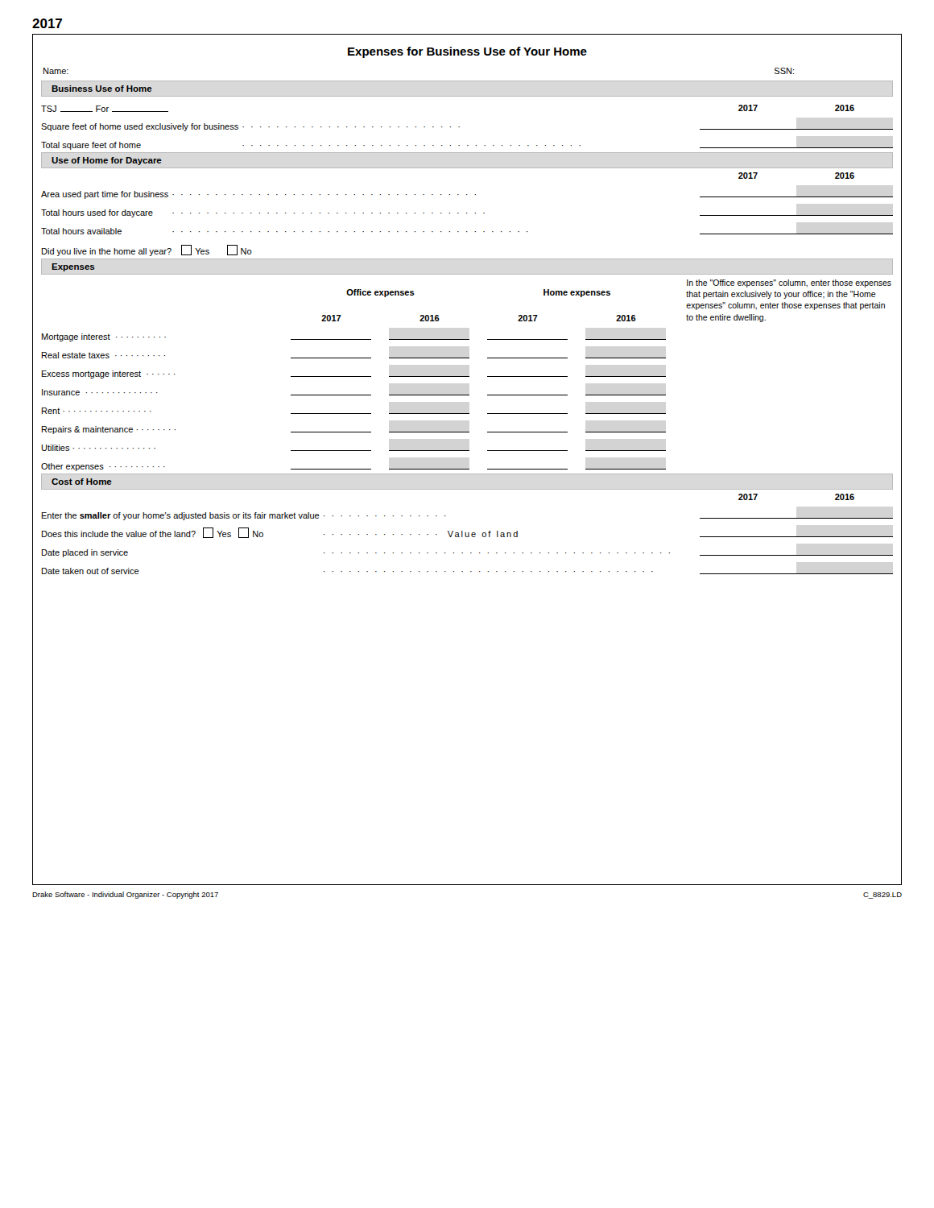2017
Expenses for Business Use of Your Home
Name:
SSN:
Business Use of Home
| TSJ For | | 2017 | 2016 |
| Square feet of home used exclusively for business | · · · · · · · · · · · · · · · · · · · · · · · · · · | | |
| Total square feet of home | · · · · · · · · · · · · · · · · · · · · · · · · · · · · · · · · · · · · · · · · | | |
Use of Home for Daycare
| | | 2017 | 2016 |
| Area used part time for business | · · · · · · · · · · · · · · · · · · · · · · · · · · · · · · · · · · · · | | |
| Total hours used for daycare | · · · · · · · · · · · · · · · · · · · · · · · · · · · · · · · · · · · · · | | |
| Total hours available | · · · · · · · · · · · · · · · · · · · · · · · · · · · · · · · · · · · · · · · · · · | | |
| Did you live in the home all year? Yes No |
Expenses
| | Office expenses | Home expenses | In the "Office expenses" column, enter those expenses that pertain exclusively to your office; in the "Home expenses" column, enter those expenses that pertain to the entire dwelling. |
| | 2017 | 2016 | 2017 | 2016 |
| Mortgage interest · · · · · · · · · · | | | | | |
| Real estate taxes · · · · · · · · · · | | | | | |
| Excess mortgage interest · · · · · · | | | | | |
| Insurance · · · · · · · · · · · · · · | | | | | |
| Rent · · · · · · · · · · · · · · · · · | | | | | |
| Repairs & maintenance · · · · · · · · | | | | | |
| Utilities · · · · · · · · · · · · · · · · | | | | | |
| Other expenses · · · · · · · · · · · | | | | | |
Cost of Home
| | | 2017 | 2016 |
| Enter the smaller of your home's adjusted basis or its fair market value | · · · · · · · · · · · · · · · | | |
| Does this include the value of the land? Yes No | · · · · · · · · · · · · · · Value of land | | |
| Date placed in service | · · · · · · · · · · · · · · · · · · · · · · · · · · · · · · · · · · · · · · · · · | | |
| Date taken out of service | · · · · · · · · · · · · · · · · · · · · · · · · · · · · · · · · · · · · · · · | | |
Drake Software - Individual Organizer - Copyright 2017
C_8829.LD